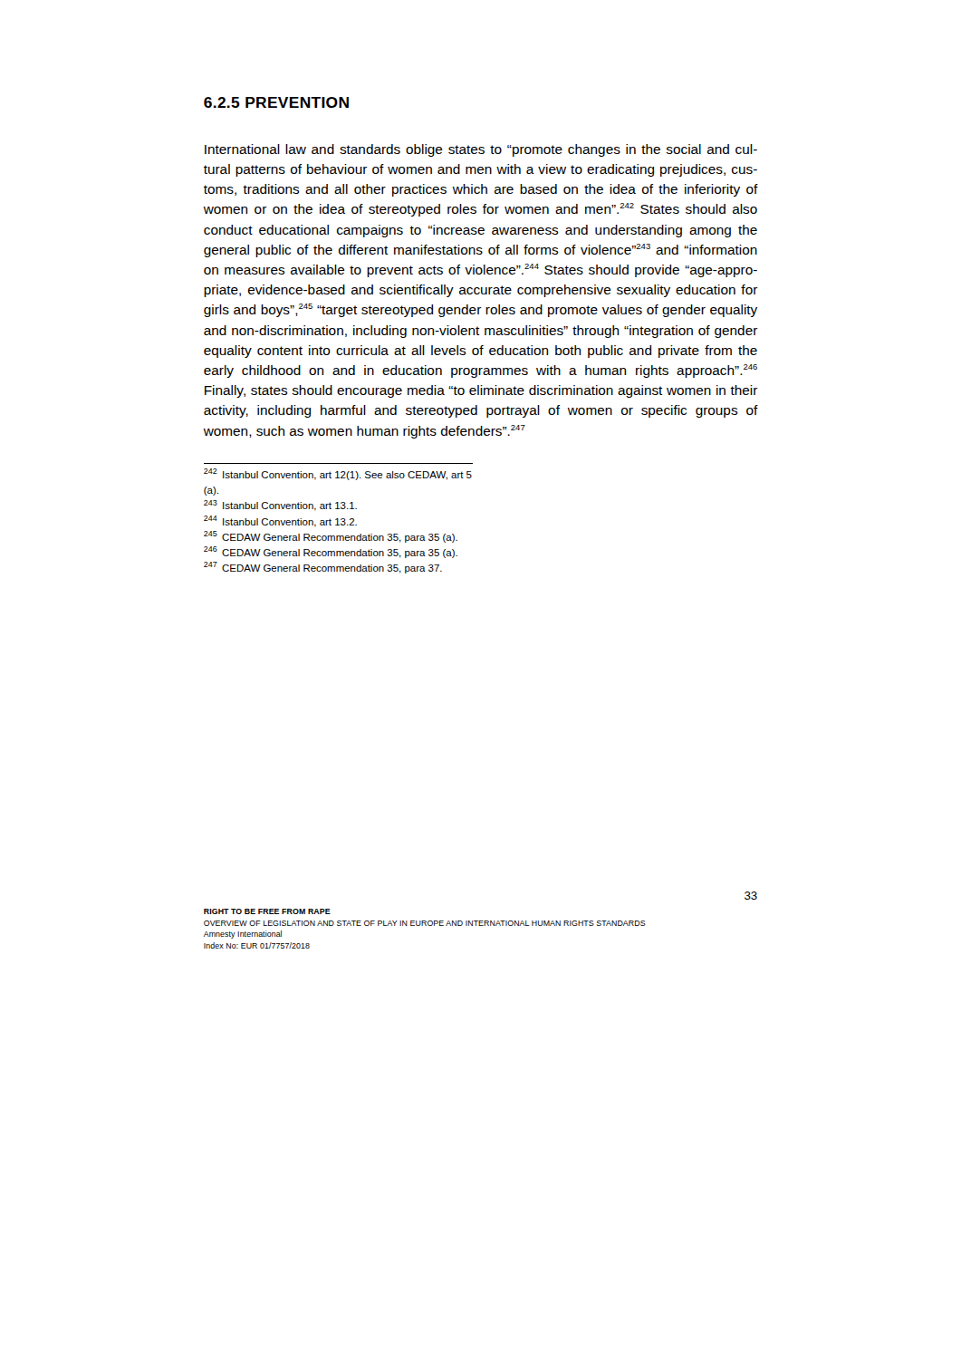6.2.5 PREVENTION
International law and standards oblige states to “promote changes in the social and cultural patterns of behaviour of women and men with a view to eradicating prejudices, customs, traditions and all other practices which are based on the idea of the inferiority of women or on the idea of stereotyped roles for women and men”.242 States should also conduct educational campaigns to “increase awareness and understanding among the general public of the different manifestations of all forms of violence”243 and “information on measures available to prevent acts of violence”.244 States should provide “age-appropriate, evidence-based and scientifically accurate comprehensive sexuality education for girls and boys”,245 “target stereotyped gender roles and promote values of gender equality and non-discrimination, including non-violent masculinities” through “integration of gender equality content into curricula at all levels of education both public and private from the early childhood on and in education programmes with a human rights approach”.246 Finally, states should encourage media “to eliminate discrimination against women in their activity, including harmful and stereotyped portrayal of women or specific groups of women, such as women human rights defenders”.247
242 Istanbul Convention, art 12(1). See also CEDAW, art 5 (a).
243 Istanbul Convention, art 13.1.
244 Istanbul Convention, art 13.2.
245 CEDAW General Recommendation 35, para 35 (a).
246 CEDAW General Recommendation 35, para 35 (a).
247 CEDAW General Recommendation 35, para 37.
33
RIGHT TO BE FREE FROM RAPE
OVERVIEW OF LEGISLATION AND STATE OF PLAY IN EUROPE AND INTERNATIONAL HUMAN RIGHTS STANDARDS
Amnesty International
Index No: EUR 01/7757/2018